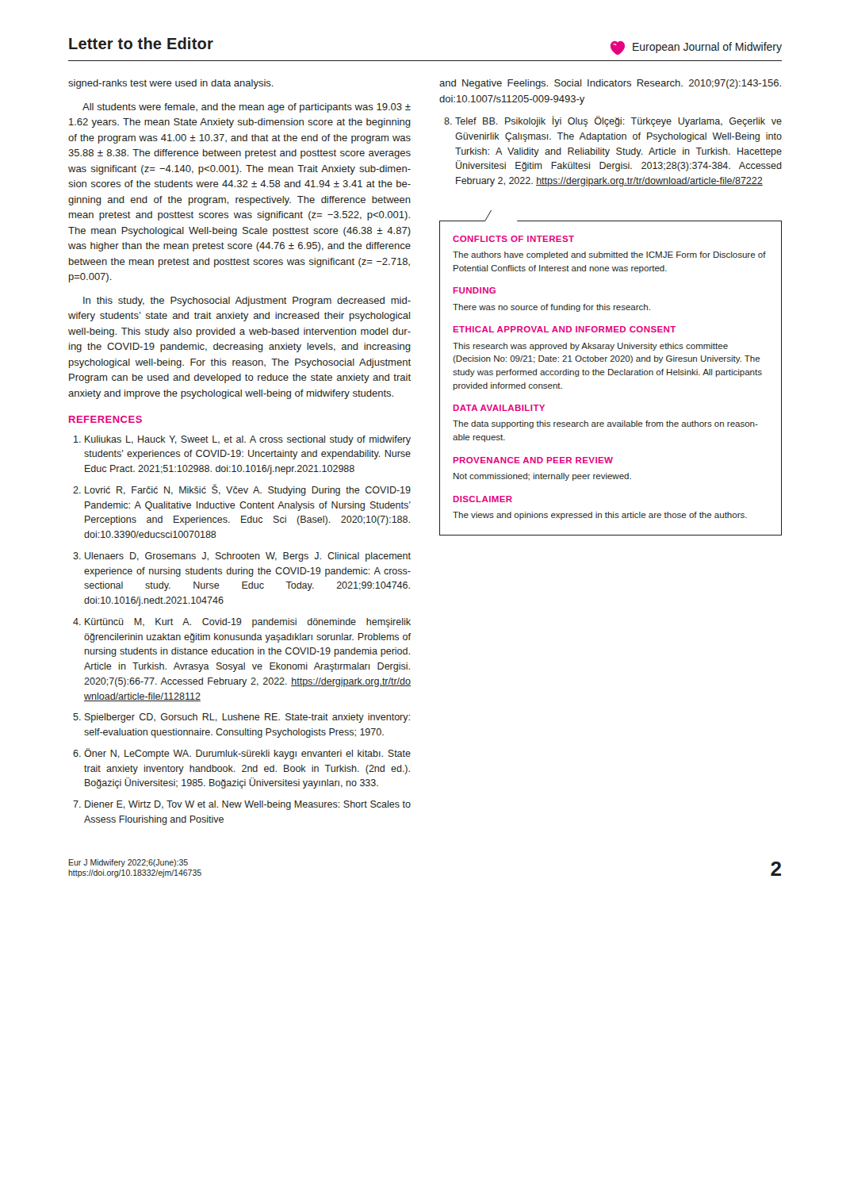Letter to the Editor
European Journal of Midwifery
signed-ranks test were used in data analysis.
All students were female, and the mean age of participants was 19.03 ± 1.62 years. The mean State Anxiety sub-dimension score at the beginning of the program was 41.00 ± 10.37, and that at the end of the program was 35.88 ± 8.38. The difference between pretest and posttest score averages was significant (z= −4.140, p<0.001). The mean Trait Anxiety sub-dimension scores of the students were 44.32 ± 4.58 and 41.94 ± 3.41 at the beginning and end of the program, respectively. The difference between mean pretest and posttest scores was significant (z= −3.522, p<0.001). The mean Psychological Well-being Scale posttest score (46.38 ± 4.87) was higher than the mean pretest score (44.76 ± 6.95), and the difference between the mean pretest and posttest scores was significant (z= −2.718, p=0.007).
In this study, the Psychosocial Adjustment Program decreased midwifery students’ state and trait anxiety and increased their psychological well-being. This study also provided a web-based intervention model during the COVID-19 pandemic, decreasing anxiety levels, and increasing psychological well-being. For this reason, The Psychosocial Adjustment Program can be used and developed to reduce the state anxiety and trait anxiety and improve the psychological well-being of midwifery students.
References
Kuliukas L, Hauck Y, Sweet L, et al. A cross sectional study of midwifery students' experiences of COVID-19: Uncertainty and expendability. Nurse Educ Pract. 2021;51:102988. doi:10.1016/j.nepr.2021.102988
Lovrić R, Farčić N, Mikšić Š, Včev A. Studying During the COVID-19 Pandemic: A Qualitative Inductive Content Analysis of Nursing Students’ Perceptions and Experiences. Educ Sci (Basel). 2020;10(7):188. doi:10.3390/educsci10070188
Ulenaers D, Grosemans J, Schrooten W, Bergs J. Clinical placement experience of nursing students during the COVID-19 pandemic: A cross-sectional study. Nurse Educ Today. 2021;99:104746. doi:10.1016/j.nedt.2021.104746
Kürtüncü M, Kurt A. Covid-19 pandemisi döneminde hemşirelik öğrencilerinin uzaktan eğitim konusunda yaşadıkları sorunlar. Problems of nursing students in distance education in the COVID-19 pandemia period. Article in Turkish. Avrasya Sosyal ve Ekonomi Araştırmaları Dergisi. 2020;7(5):66-77. Accessed February 2, 2022. https://dergipark.org.tr/tr/download/article-file/1128112
Spielberger CD, Gorsuch RL, Lushene RE. State-trait anxiety inventory: self-evaluation questionnaire. Consulting Psychologists Press; 1970.
Öner N, LeCompte WA. Durumluk-sürekli kaygı envanteri el kitabı. State trait anxiety inventory handbook. 2nd ed. Book in Turkish. (2nd ed.). Boğaziçi Üniversitesi; 1985. Boğaziçi Üniversitesi yayınları, no 333.
Diener E, Wirtz D, Tov W et al. New Well-being Measures: Short Scales to Assess Flourishing and Positive
and Negative Feelings. Social Indicators Research. 2010;97(2):143-156. doi:10.1007/s11205-009-9493-y
Telef BB. Psikolojik İyi Oluş Ölçeği: Türkçeye Uyarlama, Geçerlik ve Güvenirlik Çalışması. The Adaptation of Psychological Well-Being into Turkish: A Validity and Reliability Study. Article in Turkish. Hacettepe Üniversitesi Eğitim Fakültesi Dergisi. 2013;28(3):374-384. Accessed February 2, 2022. https://dergipark.org.tr/tr/download/article-file/87222
Conflicts of Interest
The authors have completed and submitted the ICMJE Form for Disclosure of Potential Conflicts of Interest and none was reported.
Funding
There was no source of funding for this research.
Ethical Approval and Informed Consent
This research was approved by Aksaray University ethics committee (Decision No: 09/21; Date: 21 October 2020) and by Giresun University. The study was performed according to the Declaration of Helsinki. All participants provided informed consent.
Data Availability
The data supporting this research are available from the authors on reasonable request.
Provenance and Peer Review
Not commissioned; internally peer reviewed.
Disclaimer
The views and opinions expressed in this article are those of the authors.
Eur J Midwifery 2022;6(June):35
https://doi.org/10.18332/ejm/146735
2